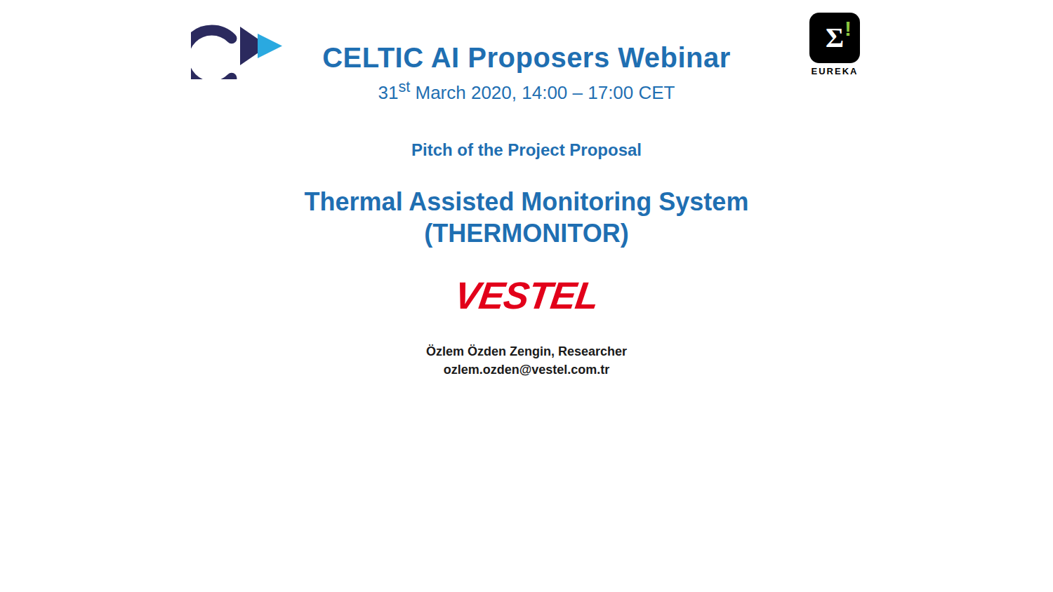Σ !
EUREKA
CELTIC AI Proposers Webinar
31st March 2020, 14:00 – 17:00 CET
Pitch of the Project Proposal
Thermal Assisted Monitoring System
(THERMONITOR)
VESTEL
Özlem Özden Zengin, Researcher
ozlem.ozden@vestel.com.tr